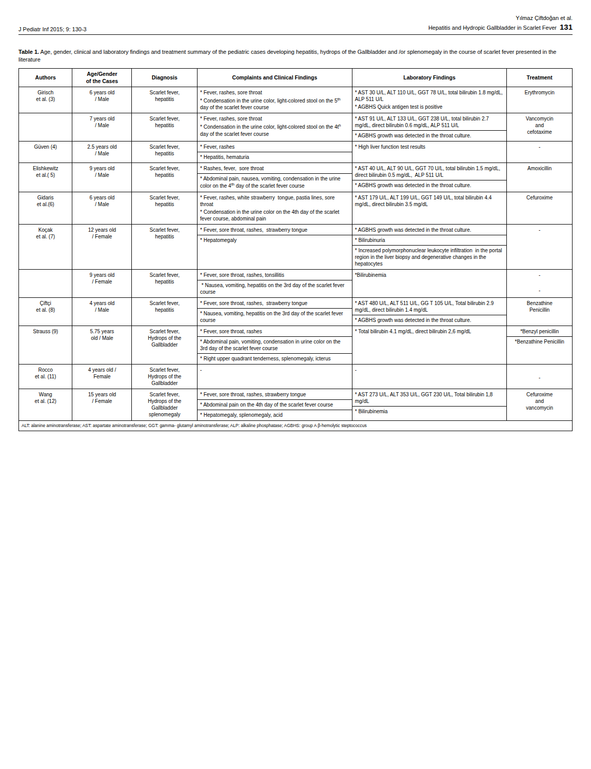J Pediatr Inf 2015; 9: 130-3
Yılmaz Çiftdoğan et al.
Hepatitis and Hydropic Gallbladder in Scarlet Fever131
Table 1. Age, gender, clinical and laboratory findings and treatment summary of the pediatric cases developing hepatitis, hydrops of the Gallbladder and /or splenomegaly in the course of scarlet fever presented in the literature
| Authors | Age/Gender of the Cases | Diagnosis | Complaints and Clinical Findings | Laboratory Findings | Treatment |
| --- | --- | --- | --- | --- | --- |
| Girisch et al. (3) | 6 years old / Male | Scarlet fever, hepatitis | * Fever, rashes, sore throat * Condensation in the urine color, light-colored stool on the 5 th day of the scarlet fever course | * AST 30 U/L, ALT 110 U/L, GGT 78 U/L, total bilirubin 1.8 mg/dL, ALP 511 U/L * AGBHS Quick antigen test is positive | Erythromycin |
| | 7 years old / Male | Scarlet fever, hepatitis | * Fever, rashes, sore throat * Condensation in the urine color, light-colored stool on the 4t h day of the scarlet fever course | * AST 91 U/L, ALT 133 U/L, GGT 238 U/L, total bilirubin 2.7 mg/dL, direct bilirubin 0.6 mg/dL, ALP 511 U/L * AGBHS growth was detected in the throat culture. | Vancomycin and cefotaxime |
| Güven (4) | 2.5 years old / Male | Scarlet fever, hepatitis | * Fever, rashes * Hepatitis, hematuria | * High liver function test results | - |
| Elishkewitz et al.( 5) | 9 years old / Male | Scarlet fever, hepatitis | * Rashes, fever, sore throat * Abdominal pain, nausea, vomiting, condensation in the urine color on the 4 th day of the scarlet fever course | * AST 40 U/L, ALT 90 U/L, GGT 70 U/L, total bilirubin 1.5 mg/dL, direct bilirubin 0.5 mg/dL, ALP 511 U/L * AGBHS growth was detected in the throat culture. | Amoxicillin |
| Gidaris et al.(6) | 6 years old / Male | Scarlet fever, hepatitis | * Fever, rashes, white strawberry tongue, pastia lines, sore throat * Condensation in the urine color on the 4th day of the scarlet fever course, abdominal pain | * AST 179 U/L, ALT 199 U/L, GGT 149 U/L, total bilirubin 4.4 mg/dL, direct bilirubin 3.5 mg/dL | Cefuroxime |
| Koçak et al. (7) | 12 years old / Female | Scarlet fever, hepatitis | * Fever, sore throat, rashes, strawberry tongue * Hepatomegaly | * AGBHS growth was detected in the throat culture. * Bilirubinuria * Increased polymorphonuclear leukocyte infiltration in the portal region in the liver biopsy and degenerative changes in the hepatocytes | - |
| | 9 years old / Female | Scarlet fever, hepatitis | * Fever, sore throat, rashes, tonsillitis * Nausea, vomiting, hepatitis on the 3rd day of the scarlet fever course | *Bilirubinemia | - - |
| Çiftçi et al. (8) | 4 years old / Male | Scarlet fever, hepatitis | * Fever, sore throat, rashes, strawberry tongue * Nausea, vomiting, hepatitis on the 3rd day of the scarlet fever course | * AST 480 U/L, ALT 511 U/L, GG T 105 U/L, Total bilirubin 2.9 mg/dL, direct bilirubin 1.4 mg/dL * AGBHS growth was detected in the throat culture. | Benzathine Penicillin |
| Strauss (9) | 5.75 years old / Male | Scarlet fever, Hydrops of the Gallbladder | * Fever, sore throat, rashes * Abdominal pain, vomiting, condensation in urine color on the 3rd day of the scarlet fever course * Right upper quadrant tenderness, splenomegaly, icterus | * Total bilirubin 4.1 mg/dL, direct bilirubin 2,6 mg/dL | *Benzyl penicillin *Benzathine Penicillin |
| Rocco et al. (11) | 4 years old / Female | Scarlet fever, Hydrops of the Gallbladder | - | - | - |
| Wang et al. (12) | 15 years old / Female | Scarlet fever, Hydrops of the Gallbladder splenomegaly | * Fever, sore throat, rashes, strawberry tongue * Abdominal pain on the 4th day of the scarlet fever course * Hepatomegaly, splenomegaly, acid | * AST 273 U/L, ALT 353 U/L, GGT 230 U/L, Total bilirubin 1,8 mg/dL * Bilirubinemia | Cefuroxime and vancomycin |
| ALT: alanine aminotransferase; AST: aspartate aminotransferase; GGT: gamma- glutamyl aminotransferase; ALP: alkaline phosphatase; AGBHS: group A β-hemolytic steptococcus |